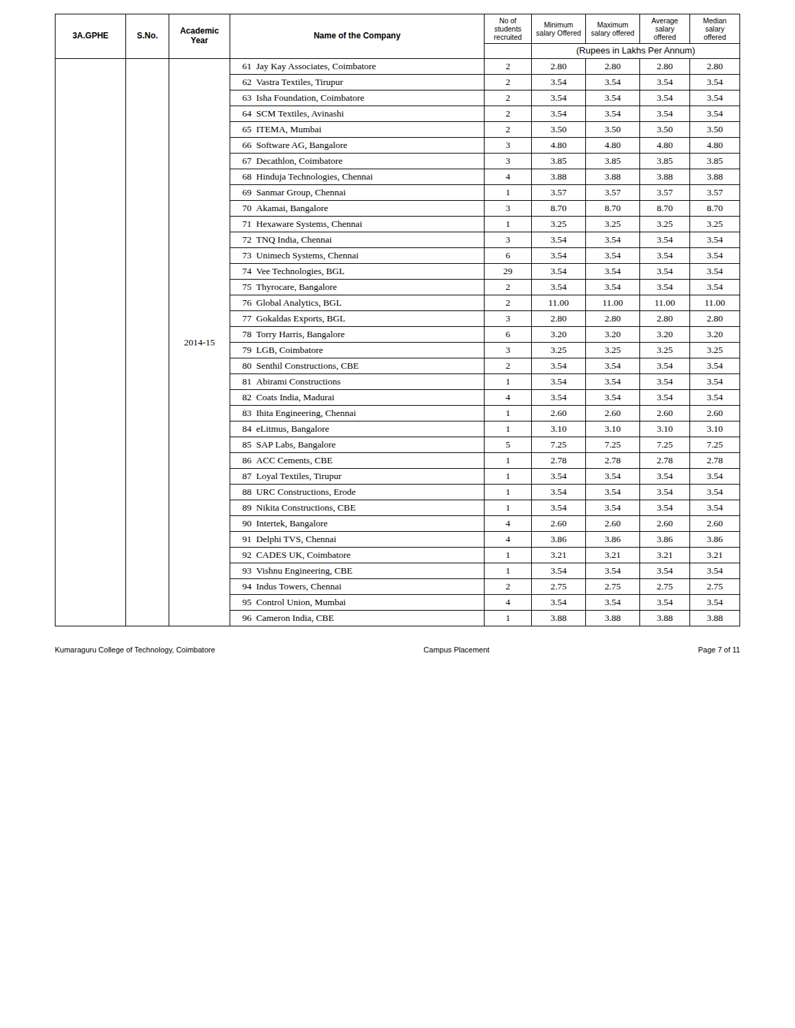| 3A.GPHE | S.No. | Academic Year | Name of the Company | No of students recruited | Minimum salary Offered | Maximum salary offered | Average salary offered | Median salary offered |
| --- | --- | --- | --- | --- | --- | --- | --- | --- |
| | (Rupees in Lakhs Per Annum) |
| | | 2014-15 | 61 Jay Kay Associates, Coimbatore | 2 | 2.80 | 2.80 | 2.80 | 2.80 |
| 62 Vastra Textiles, Tirupur | 2 | 3.54 | 3.54 | 3.54 | 3.54 |
| 63 Isha Foundation, Coimbatore | 2 | 3.54 | 3.54 | 3.54 | 3.54 |
| 64 SCM Textiles, Avinashi | 2 | 3.54 | 3.54 | 3.54 | 3.54 |
| 65 ITEMA, Mumbai | 2 | 3.50 | 3.50 | 3.50 | 3.50 |
| 66 Software AG, Bangalore | 3 | 4.80 | 4.80 | 4.80 | 4.80 |
| 67 Decathlon, Coimbatore | 3 | 3.85 | 3.85 | 3.85 | 3.85 |
| 68 Hinduja Technologies, Chennai | 4 | 3.88 | 3.88 | 3.88 | 3.88 |
| 69 Sanmar Group, Chennai | 1 | 3.57 | 3.57 | 3.57 | 3.57 |
| 70 Akamai, Bangalore | 3 | 8.70 | 8.70 | 8.70 | 8.70 |
| 71 Hexaware Systems, Chennai | 1 | 3.25 | 3.25 | 3.25 | 3.25 |
| 72 TNQ India, Chennai | 3 | 3.54 | 3.54 | 3.54 | 3.54 |
| 73 Unimech Systems, Chennai | 6 | 3.54 | 3.54 | 3.54 | 3.54 |
| 74 Vee Technologies, BGL | 29 | 3.54 | 3.54 | 3.54 | 3.54 |
| 75 Thyrocare, Bangalore | 2 | 3.54 | 3.54 | 3.54 | 3.54 |
| 76 Global Analytics, BGL | 2 | 11.00 | 11.00 | 11.00 | 11.00 |
| 77 Gokaldas Exports, BGL | 3 | 2.80 | 2.80 | 2.80 | 2.80 |
| 78 Torry Harris, Bangalore | 6 | 3.20 | 3.20 | 3.20 | 3.20 |
| 79 LGB, Coimbatore | 3 | 3.25 | 3.25 | 3.25 | 3.25 |
| 80 Senthil Constructions, CBE | 2 | 3.54 | 3.54 | 3.54 | 3.54 |
| 81 Abirami Constructions | 1 | 3.54 | 3.54 | 3.54 | 3.54 |
| 82 Coats India, Madurai | 4 | 3.54 | 3.54 | 3.54 | 3.54 |
| 83 Ihita Engineering, Chennai | 1 | 2.60 | 2.60 | 2.60 | 2.60 |
| 84 eLitmus, Bangalore | 1 | 3.10 | 3.10 | 3.10 | 3.10 |
| 85 SAP Labs, Bangalore | 5 | 7.25 | 7.25 | 7.25 | 7.25 |
| 86 ACC Cements, CBE | 1 | 2.78 | 2.78 | 2.78 | 2.78 |
| 87 Loyal Textiles, Tirupur | 1 | 3.54 | 3.54 | 3.54 | 3.54 |
| 88 URC Constructions, Erode | 1 | 3.54 | 3.54 | 3.54 | 3.54 |
| 89 Nikita Constructions, CBE | 1 | 3.54 | 3.54 | 3.54 | 3.54 |
| 90 Intertek, Bangalore | 4 | 2.60 | 2.60 | 2.60 | 2.60 |
| 91 Delphi TVS, Chennai | 4 | 3.86 | 3.86 | 3.86 | 3.86 |
| 92 CADES UK, Coimbatore | 1 | 3.21 | 3.21 | 3.21 | 3.21 |
| 93 Vishnu Engineering, CBE | 1 | 3.54 | 3.54 | 3.54 | 3.54 |
| 94 Indus Towers, Chennai | 2 | 2.75 | 2.75 | 2.75 | 2.75 |
| 95 Control Union, Mumbai | 4 | 3.54 | 3.54 | 3.54 | 3.54 |
| 96 Cameron India, CBE | 1 | 3.88 | 3.88 | 3.88 | 3.88 |
Kumaraguru College of Technology, Coimbatore Campus Placement Page 7 of 11